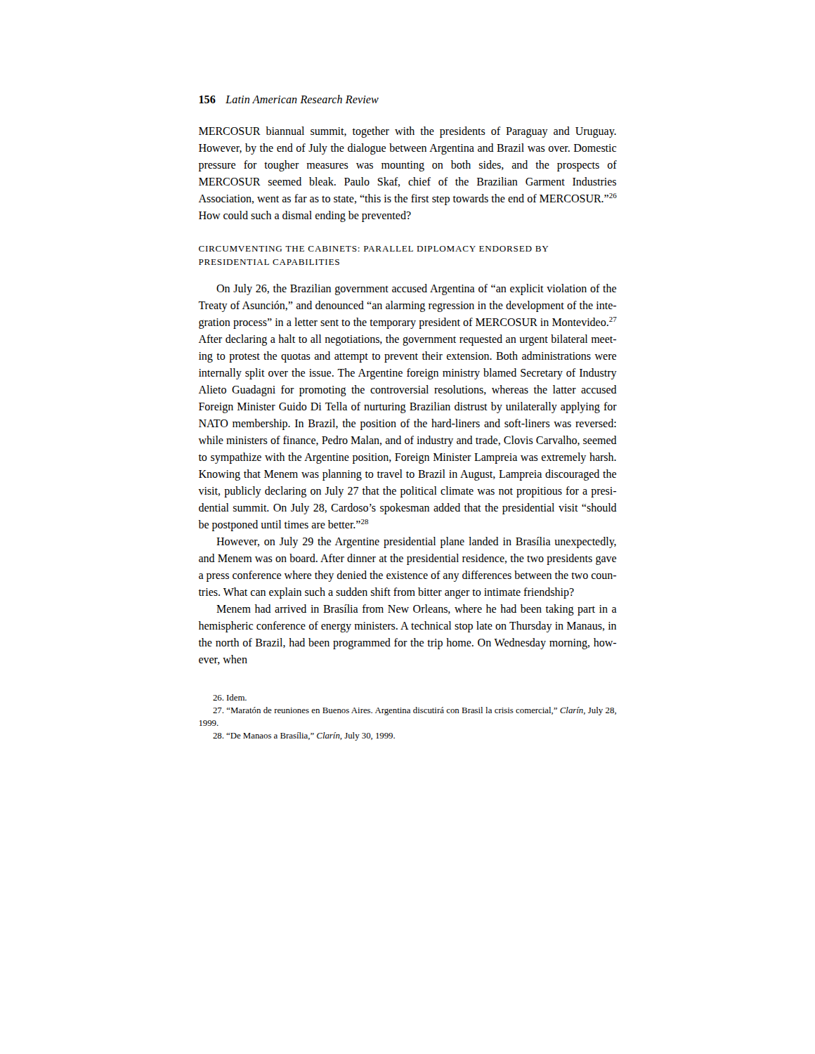156 Latin American Research Review
MERCOSUR biannual summit, together with the presidents of Paraguay and Uruguay. However, by the end of July the dialogue between Argentina and Brazil was over. Domestic pressure for tougher measures was mounting on both sides, and the prospects of MERCOSUR seemed bleak. Paulo Skaf, chief of the Brazilian Garment Industries Association, went as far as to state, “this is the first step towards the end of MERCOSUR.”26 How could such a dismal ending be prevented?
Circumventing the Cabinets: Parallel Diplomacy Endorsed by
Presidential Capabilities
On July 26, the Brazilian government accused Argentina of “an explicit violation of the Treaty of Asunción,” and denounced “an alarming regression in the development of the integration process” in a letter sent to the temporary president of MERCOSUR in Montevideo.27 After declaring a halt to all negotiations, the government requested an urgent bilateral meeting to protest the quotas and attempt to prevent their extension. Both administrations were internally split over the issue. The Argentine foreign ministry blamed Secretary of Industry Alieto Guadagni for promoting the controversial resolutions, whereas the latter accused Foreign Minister Guido Di Tella of nurturing Brazilian distrust by unilaterally applying for NATO membership. In Brazil, the position of the hard-liners and soft-liners was reversed: while ministers of finance, Pedro Malan, and of industry and trade, Clovis Carvalho, seemed to sympathize with the Argentine position, Foreign Minister Lampreia was extremely harsh. Knowing that Menem was planning to travel to Brazil in August, Lampreia discouraged the visit, publicly declaring on July 27 that the political climate was not propitious for a presidential summit. On July 28, Cardoso’s spokesman added that the presidential visit “should be postponed until times are better.”28
However, on July 29 the Argentine presidential plane landed in Brasília unexpectedly, and Menem was on board. After dinner at the presidential residence, the two presidents gave a press conference where they denied the existence of any differences between the two countries. What can explain such a sudden shift from bitter anger to intimate friendship?
Menem had arrived in Brasília from New Orleans, where he had been taking part in a hemispheric conference of energy ministers. A technical stop late on Thursday in Manaus, in the north of Brazil, had been programmed for the trip home. On Wednesday morning, however, when
26. Idem.
27. “Maratón de reuniones en Buenos Aires. Argentina discutirá con Brasil la crisis comercial,” Clarín, July 28, 1999.
28. “De Manaos a Brasília,” Clarín, July 30, 1999.